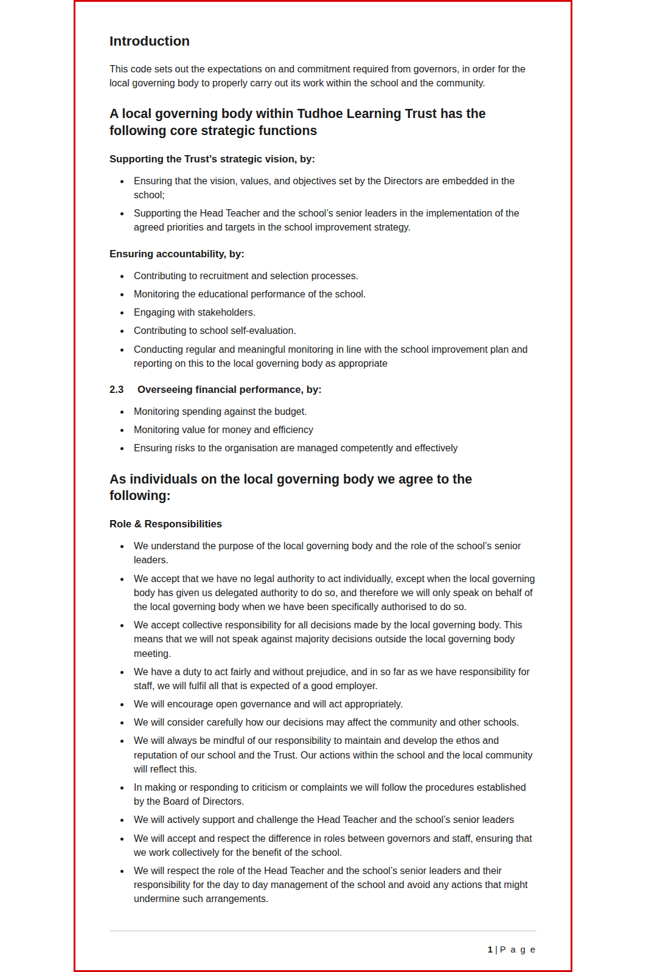Introduction
This code sets out the expectations on and commitment required from governors, in order for the local governing body to properly carry out its work within the school and the community.
A local governing body within Tudhoe Learning Trust has the following core strategic functions
Supporting the Trust’s strategic vision, by:
Ensuring that the vision, values, and objectives set by the Directors are embedded in the school;
Supporting the Head Teacher and the school’s senior leaders in the implementation of the agreed priorities and targets in the school improvement strategy.
Ensuring accountability, by:
Contributing to recruitment and selection processes.
Monitoring the educational performance of the school.
Engaging with stakeholders.
Contributing to school self-evaluation.
Conducting regular and meaningful monitoring in line with the school improvement plan and reporting on this to the local governing body as appropriate
2.3 Overseeing financial performance, by:
Monitoring spending against the budget.
Monitoring value for money and efficiency
Ensuring risks to the organisation are managed competently and effectively
As individuals on the local governing body we agree to the following:
Role & Responsibilities
We understand the purpose of the local governing body and the role of the school’s senior leaders.
We accept that we have no legal authority to act individually, except when the local governing body has given us delegated authority to do so, and therefore we will only speak on behalf of the local governing body when we have been specifically authorised to do so.
We accept collective responsibility for all decisions made by the local governing body. This means that we will not speak against majority decisions outside the local governing body meeting.
We have a duty to act fairly and without prejudice, and in so far as we have responsibility for staff, we will fulfil all that is expected of a good employer.
We will encourage open governance and will act appropriately.
We will consider carefully how our decisions may affect the community and other schools.
We will always be mindful of our responsibility to maintain and develop the ethos and reputation of our school and the Trust. Our actions within the school and the local community will reflect this.
In making or responding to criticism or complaints we will follow the procedures established by the Board of Directors.
We will actively support and challenge the Head Teacher and the school’s senior leaders
We will accept and respect the difference in roles between governors and staff, ensuring that we work collectively for the benefit of the school.
We will respect the role of the Head Teacher and the school’s senior leaders and their responsibility for the day to day management of the school and avoid any actions that might undermine such arrangements.
1|P a g e